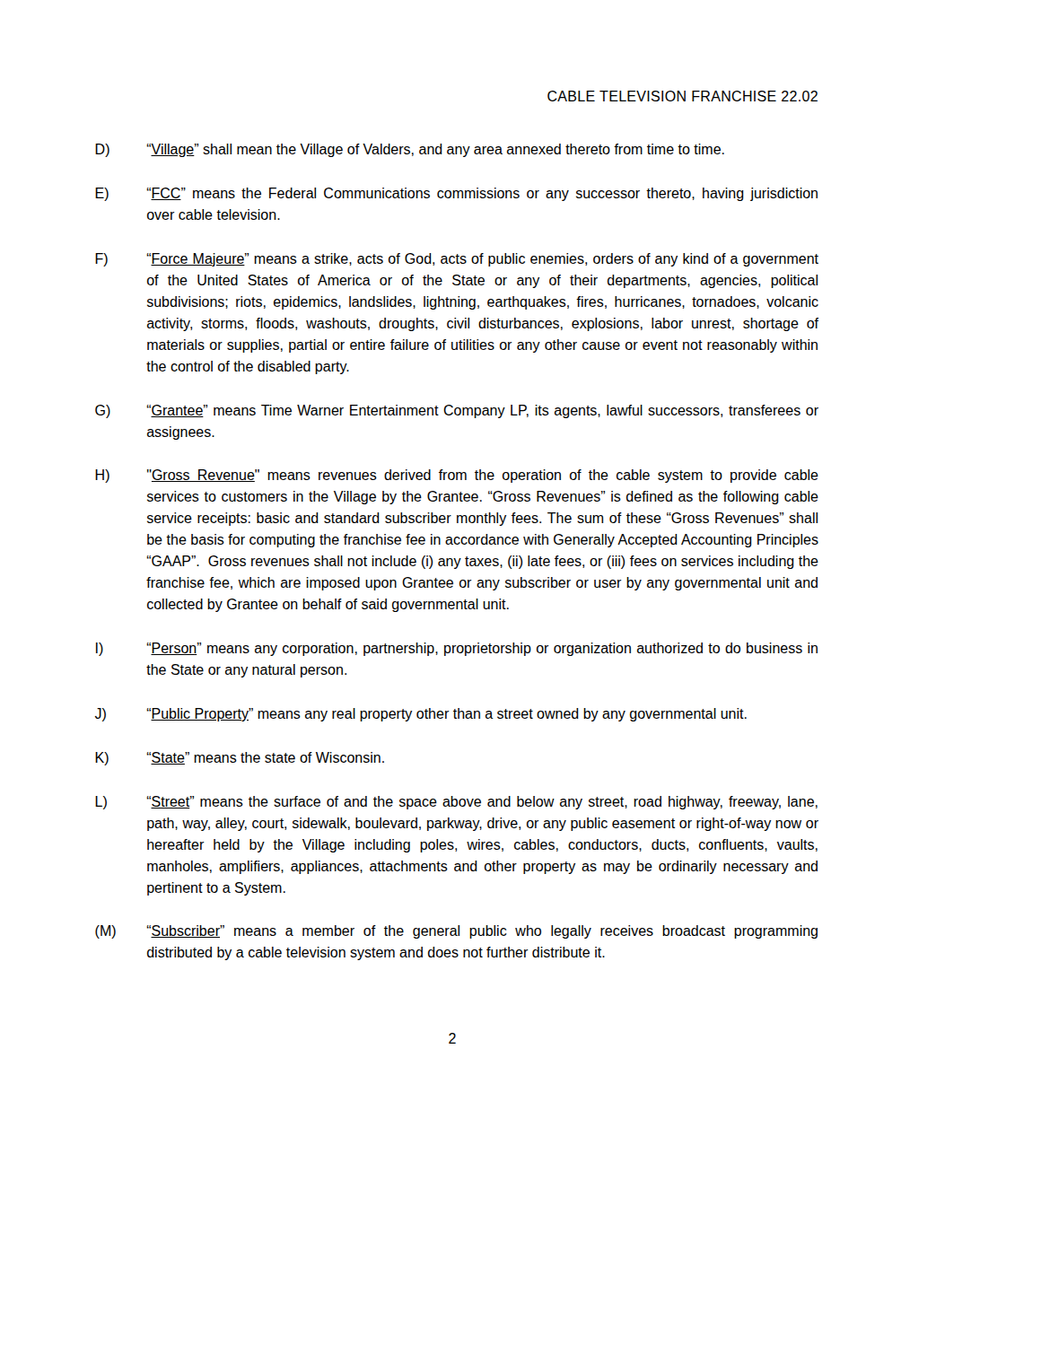CABLE TELEVISION FRANCHISE 22.02
D) “Village” shall mean the Village of Valders, and any area annexed thereto from time to time.
E) “FCC” means the Federal Communications commissions or any successor thereto, having jurisdiction over cable television.
F) “Force Majeure” means a strike, acts of God, acts of public enemies, orders of any kind of a government of the United States of America or of the State or any of their departments, agencies, political subdivisions; riots, epidemics, landslides, lightning, earthquakes, fires, hurricanes, tornadoes, volcanic activity, storms, floods, washouts, droughts, civil disturbances, explosions, labor unrest, shortage of materials or supplies, partial or entire failure of utilities or any other cause or event not reasonably within the control of the disabled party.
G) “Grantee” means Time Warner Entertainment Company LP, its agents, lawful successors, transferees or assignees.
H) "Gross Revenue" means revenues derived from the operation of the cable system to provide cable services to customers in the Village by the Grantee. “Gross Revenues” is defined as the following cable service receipts: basic and standard subscriber monthly fees. The sum of these “Gross Revenues” shall be the basis for computing the franchise fee in accordance with Generally Accepted Accounting Principles “GAAP”. Gross revenues shall not include (i) any taxes, (ii) late fees, or (iii) fees on services including the franchise fee, which are imposed upon Grantee or any subscriber or user by any governmental unit and collected by Grantee on behalf of said governmental unit.
I) “Person” means any corporation, partnership, proprietorship or organization authorized to do business in the State or any natural person.
J) “Public Property” means any real property other than a street owned by any governmental unit.
K) “State” means the state of Wisconsin.
L) “Street” means the surface of and the space above and below any street, road highway, freeway, lane, path, way, alley, court, sidewalk, boulevard, parkway, drive, or any public easement or right-of-way now or hereafter held by the Village including poles, wires, cables, conductors, ducts, confluents, vaults, manholes, amplifiers, appliances, attachments and other property as may be ordinarily necessary and pertinent to a System.
(M) “Subscriber” means a member of the general public who legally receives broadcast programming distributed by a cable television system and does not further distribute it.
2